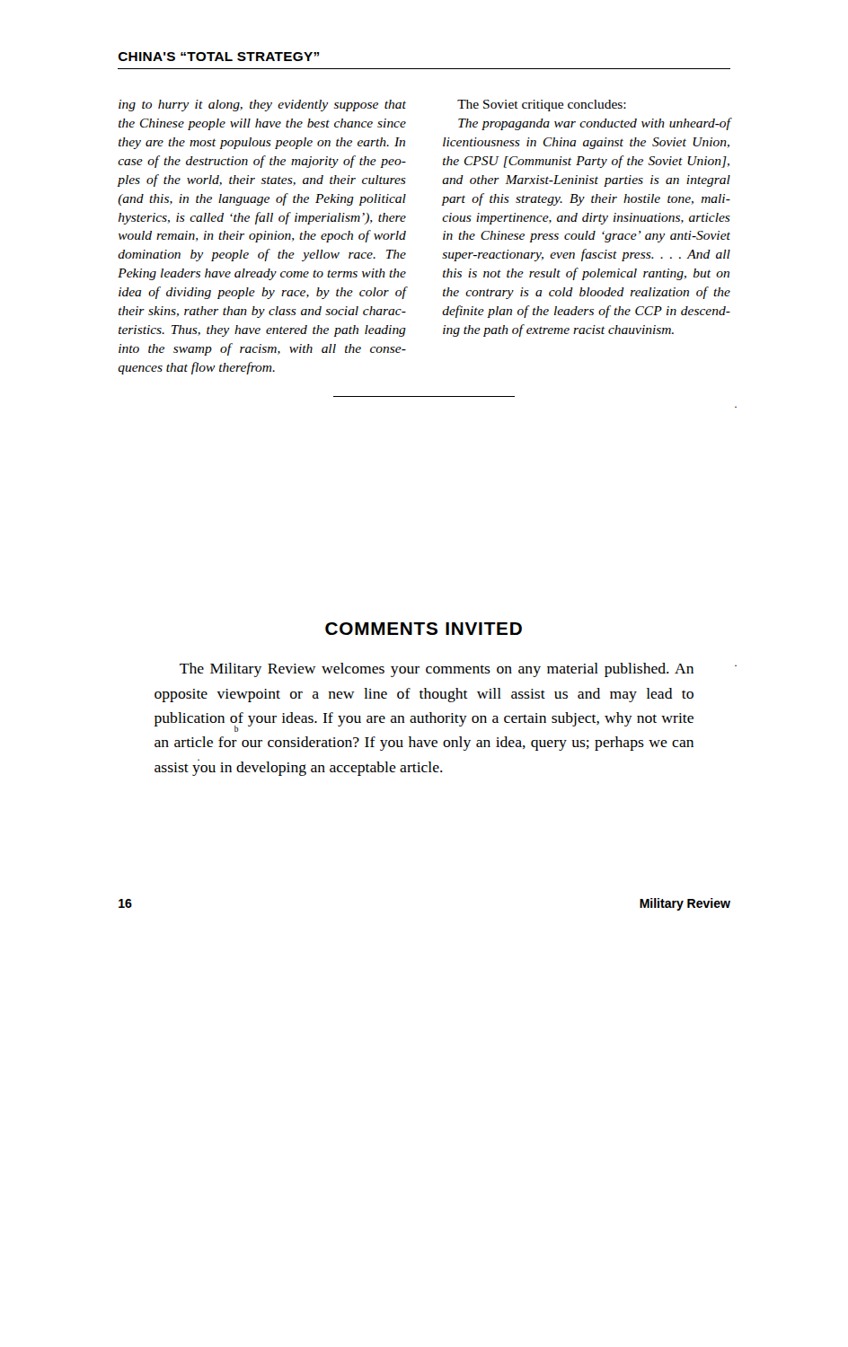CHINA'S “TOTAL STRATEGY”
ing to hurry it along, they evidently suppose that the Chinese people will have the best chance since they are the most populous people on the earth. In case of the destruction of the majority of the peoples of the world, their states, and their cultures (and this, in the language of the Peking political hysterics, is called ‘the fall of imperialism’), there would remain, in their opinion, the epoch of world domination by people of the yellow race. The Peking leaders have already come to terms with the idea of dividing people by race, by the color of their skins, rather than by class and social characteristics. Thus, they have entered the path leading into the swamp of racism, with all the consequences that flow therefrom.
The Soviet critique concludes:
The propaganda war conducted with unheard-of licentiousness in China against the Soviet Union, the CPSU [Communist Party of the Soviet Union], and other Marxist-Leninist parties is an integral part of this strategy. By their hostile tone, malicious impertinence, and dirty insinuations, articles in the Chinese press could ‘grace’ any anti-Soviet super-reactionary, even fascist press. . . . And all this is not the result of polemical ranting, but on the contrary is a cold blooded realization of the definite plan of the leaders of the CCP in descending the path of extreme racist chauvinism.
COMMENTS INVITED
The Military Review welcomes your comments on any material published. An opposite viewpoint or a new line of thought will assist us and may lead to publication of your ideas. If you are an authority on a certain subject, why not write an article for our consideration? If you have only an idea, query us; perhaps we can assist you in developing an acceptable article.
. . b .
16 Military Review